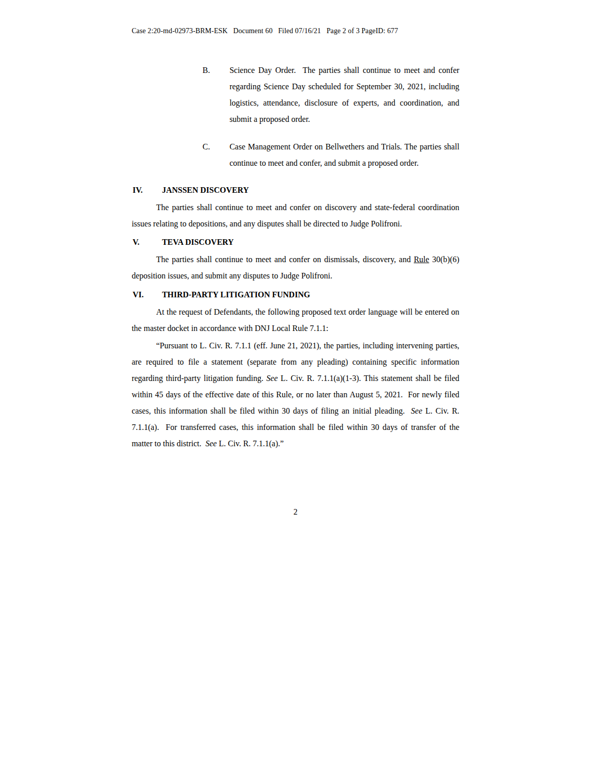Case 2:20-md-02973-BRM-ESK Document 60 Filed 07/16/21 Page 2 of 3 PageID: 677
B.
Science Day Order. The parties shall continue to meet and confer regarding Science Day scheduled for September 30, 2021, including logistics, attendance, disclosure of experts, and coordination, and submit a proposed order.
C.
Case Management Order on Bellwethers and Trials. The parties shall continue to meet and confer, and submit a proposed order.
IV.
JANSSEN DISCOVERY
The parties shall continue to meet and confer on discovery and state-federal coordination issues relating to depositions, and any disputes shall be directed to Judge Polifroni.
V.
TEVA DISCOVERY
The parties shall continue to meet and confer on dismissals, discovery, and Rule 30(b)(6) deposition issues, and submit any disputes to Judge Polifroni.
VI.
THIRD-PARTY LITIGATION FUNDING
At the request of Defendants, the following proposed text order language will be entered on the master docket in accordance with DNJ Local Rule 7.1.1:
“Pursuant to L. Civ. R. 7.1.1 (eff. June 21, 2021), the parties, including intervening parties, are required to file a statement (separate from any pleading) containing specific information regarding third-party litigation funding. See L. Civ. R. 7.1.1(a)(1-3). This statement shall be filed within 45 days of the effective date of this Rule, or no later than August 5, 2021. For newly filed cases, this information shall be filed within 30 days of filing an initial pleading. See L. Civ. R. 7.1.1(a). For transferred cases, this information shall be filed within 30 days of transfer of the matter to this district. See L. Civ. R. 7.1.1(a).”
2